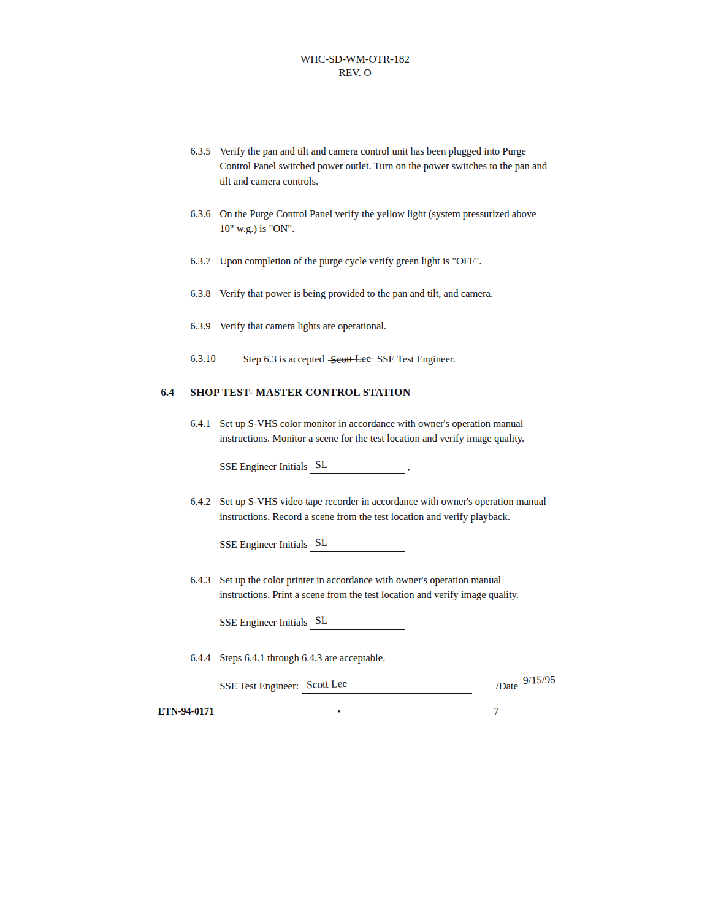WHC-SD-WM-OTR-182 REV. O
6.3.5 Verify the pan and tilt and camera control unit has been plugged into Purge Control Panel switched power outlet. Turn on the power switches to the pan and tilt and camera controls.
6.3.6 On the Purge Control Panel verify the yellow light (system pressurized above 10" w.g.) is "ON".
6.3.7 Upon completion of the purge cycle verify green light is "OFF".
6.3.8 Verify that power is being provided to the pan and tilt, and camera.
6.3.9 Verify that camera lights are operational.
6.3.10 Step 6.3 is accepted Scott Lee SSE Test Engineer.
6.4 SHOP TEST- MASTER CONTROL STATION
6.4.1 Set up S-VHS color monitor in accordance with owner's operation manual instructions. Monitor a scene for the test location and verify image quality.
SSE Engineer Initials SL,
6.4.2 Set up S-VHS video tape recorder in accordance with owner's operation manual instructions. Record a scene from the test location and verify playback.
SSE Engineer Initials SL
6.4.3 Set up the color printer in accordance with owner's operation manual instructions. Print a scene from the test location and verify image quality.
SSE Engineer Initials SL
6.4.4 Steps 6.4.1 through 6.4.3 are acceptable.
SSE Test Engineer: Scott Lee /Date9/15/95
ETN-94-0171 • 7